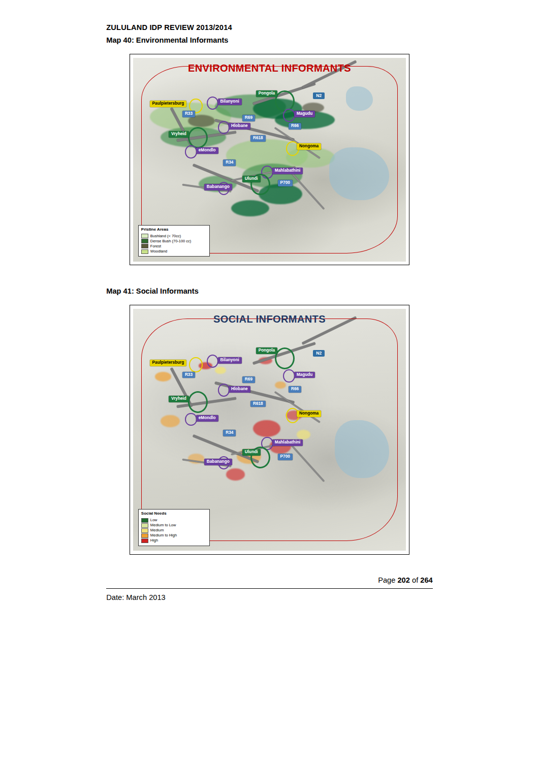ZULULAND IDP REVIEW 2013/2014
Map 40: Environmental Informants
ENVIRONMENTAL INFORMANTS
Paulpietersburg
Bilanyoni
Pongola
Magudu
Hlobane
Vryheid
eMondlo
Nongoma
Mahlabathini
Ulundi
Babanango
R33
R69
R66
R618
R34
P700
N2
Pristine Areas
Bushland (< 70cc)
Dense Bush (70-100 cc)
Forest
Woodland
Map 41: Social Informants
SOCIAL INFORMANTS
Paulpietersburg
Bilanyoni
Pongola
Magudu
Hlobane
Vryheid
eMondlo
Nongoma
Mahlabathini
Ulundi
Babanango
R33
R69
R66
R618
R34
P700
N2
Social Needs
Low
Medium to Low
Medium
Medium to High
High
Page 202 of 264
Date: March 2013